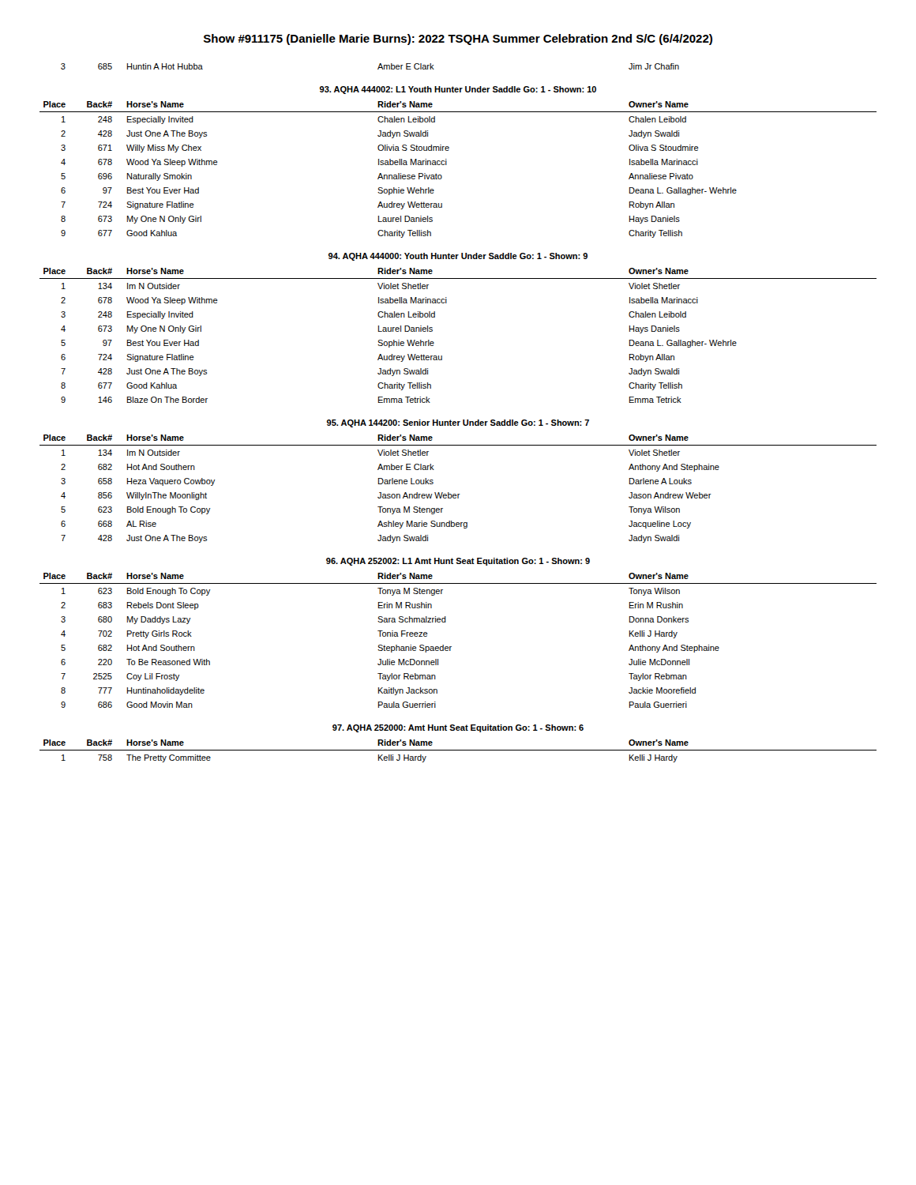Show #911175 (Danielle Marie Burns): 2022 TSQHA Summer Celebration 2nd S/C (6/4/2022)
| 3 | 685 | Huntin A Hot Hubba | Amber E Clark | Jim Jr Chafin |
93. AQHA 444002: L1 Youth Hunter Under Saddle Go: 1 - Shown: 10
| Place | Back# | Horse's Name | Rider's Name | Owner's Name |
| --- | --- | --- | --- | --- |
| 1 | 248 | Especially Invited | Chalen Leibold | Chalen Leibold |
| 2 | 428 | Just One A The Boys | Jadyn Swaldi | Jadyn Swaldi |
| 3 | 671 | Willy Miss My Chex | Olivia S Stoudmire | Oliva S Stoudmire |
| 4 | 678 | Wood Ya Sleep Withme | Isabella Marinacci | Isabella Marinacci |
| 5 | 696 | Naturally Smokin | Annaliese Pivato | Annaliese Pivato |
| 6 | 97 | Best You Ever Had | Sophie Wehrle | Deana L. Gallagher- Wehrle |
| 7 | 724 | Signature Flatline | Audrey Wetterau | Robyn Allan |
| 8 | 673 | My One N Only Girl | Laurel Daniels | Hays Daniels |
| 9 | 677 | Good Kahlua | Charity Tellish | Charity Tellish |
94. AQHA 444000: Youth Hunter Under Saddle Go: 1 - Shown: 9
| Place | Back# | Horse's Name | Rider's Name | Owner's Name |
| --- | --- | --- | --- | --- |
| 1 | 134 | Im N Outsider | Violet Shetler | Violet Shetler |
| 2 | 678 | Wood Ya Sleep Withme | Isabella Marinacci | Isabella Marinacci |
| 3 | 248 | Especially Invited | Chalen Leibold | Chalen Leibold |
| 4 | 673 | My One N Only Girl | Laurel Daniels | Hays Daniels |
| 5 | 97 | Best You Ever Had | Sophie Wehrle | Deana L. Gallagher- Wehrle |
| 6 | 724 | Signature Flatline | Audrey Wetterau | Robyn Allan |
| 7 | 428 | Just One A The Boys | Jadyn Swaldi | Jadyn Swaldi |
| 8 | 677 | Good Kahlua | Charity Tellish | Charity Tellish |
| 9 | 146 | Blaze On The Border | Emma Tetrick | Emma Tetrick |
95. AQHA 144200: Senior Hunter Under Saddle Go: 1 - Shown: 7
| Place | Back# | Horse's Name | Rider's Name | Owner's Name |
| --- | --- | --- | --- | --- |
| 1 | 134 | Im N Outsider | Violet Shetler | Violet Shetler |
| 2 | 682 | Hot And Southern | Amber E Clark | Anthony And Stephaine |
| 3 | 658 | Heza Vaquero Cowboy | Darlene Louks | Darlene A Louks |
| 4 | 856 | WillyInThe Moonlight | Jason Andrew Weber | Jason Andrew Weber |
| 5 | 623 | Bold Enough To Copy | Tonya M Stenger | Tonya Wilson |
| 6 | 668 | AL Rise | Ashley Marie Sundberg | Jacqueline Locy |
| 7 | 428 | Just One A The Boys | Jadyn Swaldi | Jadyn Swaldi |
96. AQHA 252002: L1 Amt Hunt Seat Equitation Go: 1 - Shown: 9
| Place | Back# | Horse's Name | Rider's Name | Owner's Name |
| --- | --- | --- | --- | --- |
| 1 | 623 | Bold Enough To Copy | Tonya M Stenger | Tonya Wilson |
| 2 | 683 | Rebels Dont Sleep | Erin M Rushin | Erin M Rushin |
| 3 | 680 | My Daddys Lazy | Sara Schmalzried | Donna Donkers |
| 4 | 702 | Pretty Girls Rock | Tonia Freeze | Kelli J Hardy |
| 5 | 682 | Hot And Southern | Stephanie Spaeder | Anthony And Stephaine |
| 6 | 220 | To Be Reasoned With | Julie McDonnell | Julie McDonnell |
| 7 | 2525 | Coy Lil Frosty | Taylor Rebman | Taylor Rebman |
| 8 | 777 | Huntinaholidaydelite | Kaitlyn Jackson | Jackie Moorefield |
| 9 | 686 | Good Movin Man | Paula Guerrieri | Paula Guerrieri |
97. AQHA 252000: Amt Hunt Seat Equitation Go: 1 - Shown: 6
| Place | Back# | Horse's Name | Rider's Name | Owner's Name |
| --- | --- | --- | --- | --- |
| 1 | 758 | The Pretty Committee | Kelli J Hardy | Kelli J Hardy |